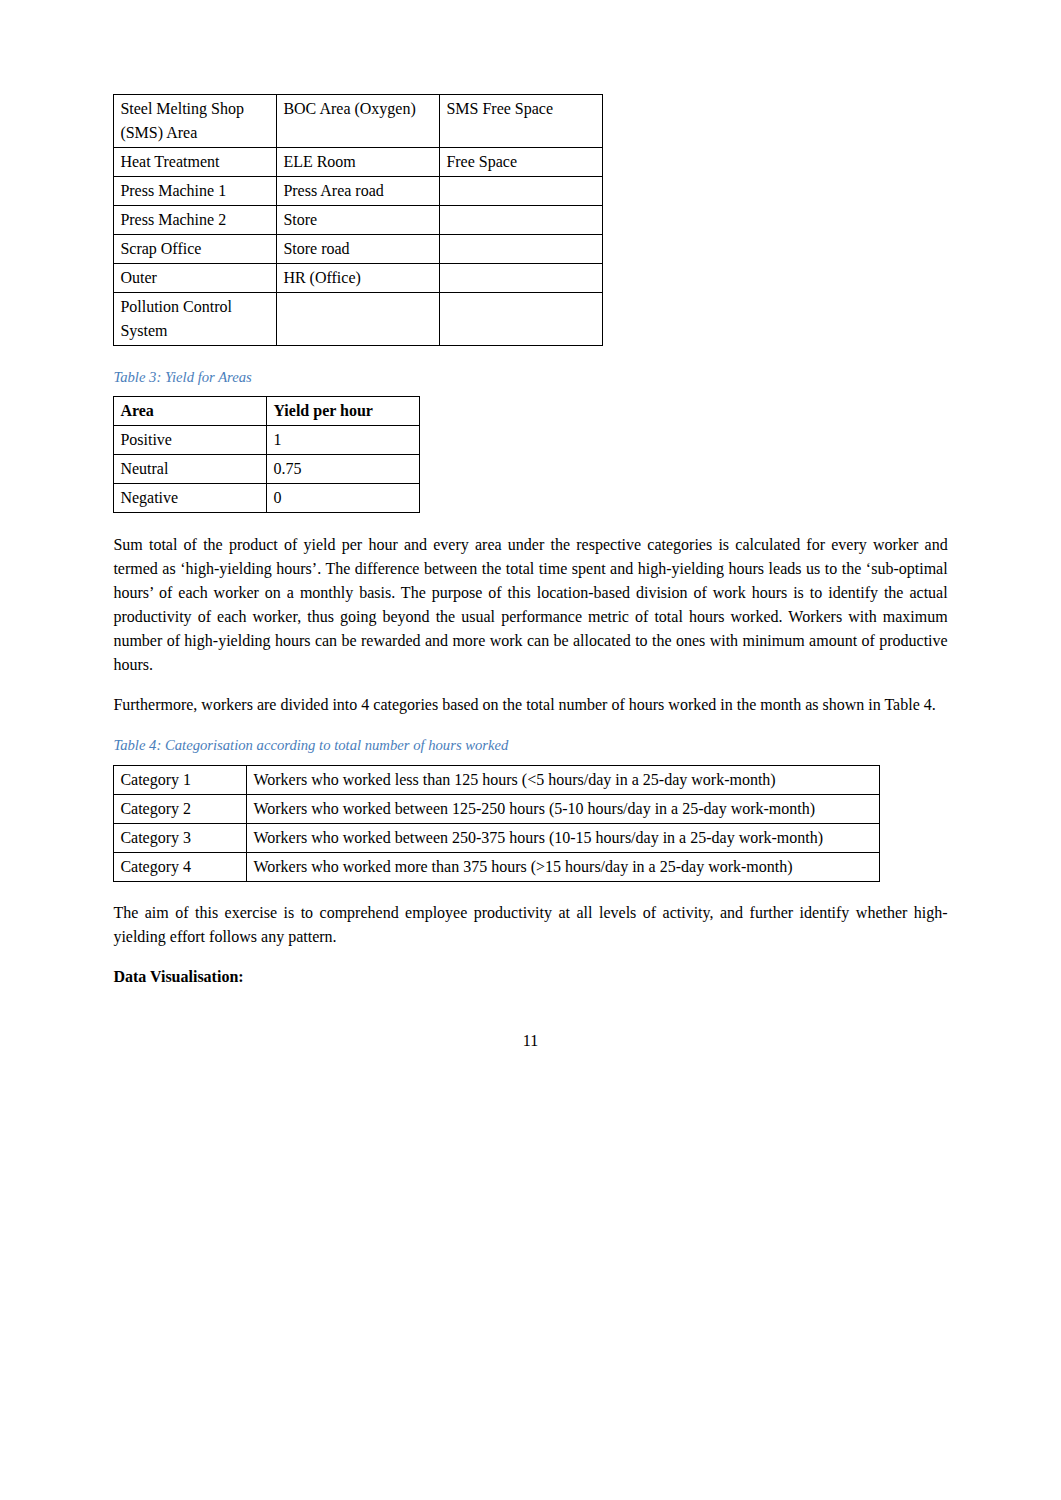| Steel Melting Shop (SMS) Area | BOC Area (Oxygen) | SMS Free Space |
| Heat Treatment | ELE Room | Free Space |
| Press Machine 1 | Press Area road | |
| Press Machine 2 | Store | |
| Scrap Office | Store road | |
| Outer | HR (Office) | |
| Pollution Control System | | |
Table 3: Yield for Areas
| Area | Yield per hour |
| --- | --- |
| Positive | 1 |
| Neutral | 0.75 |
| Negative | 0 |
Sum total of the product of yield per hour and every area under the respective categories is calculated for every worker and termed as ‘high-yielding hours’. The difference between the total time spent and high-yielding hours leads us to the ‘sub-optimal hours’ of each worker on a monthly basis. The purpose of this location-based division of work hours is to identify the actual productivity of each worker, thus going beyond the usual performance metric of total hours worked. Workers with maximum number of high-yielding hours can be rewarded and more work can be allocated to the ones with minimum amount of productive hours.
Furthermore, workers are divided into 4 categories based on the total number of hours worked in the month as shown in Table 4.
Table 4: Categorisation according to total number of hours worked
| Category 1 | Workers who worked less than 125 hours (<5 hours/day in a 25-day work-month) |
| Category 2 | Workers who worked between 125-250 hours (5-10 hours/day in a 25-day work-month) |
| Category 3 | Workers who worked between 250-375 hours (10-15 hours/day in a 25-day work-month) |
| Category 4 | Workers who worked more than 375 hours (>15 hours/day in a 25-day work-month) |
The aim of this exercise is to comprehend employee productivity at all levels of activity, and further identify whether high-yielding effort follows any pattern.
Data Visualisation:
11